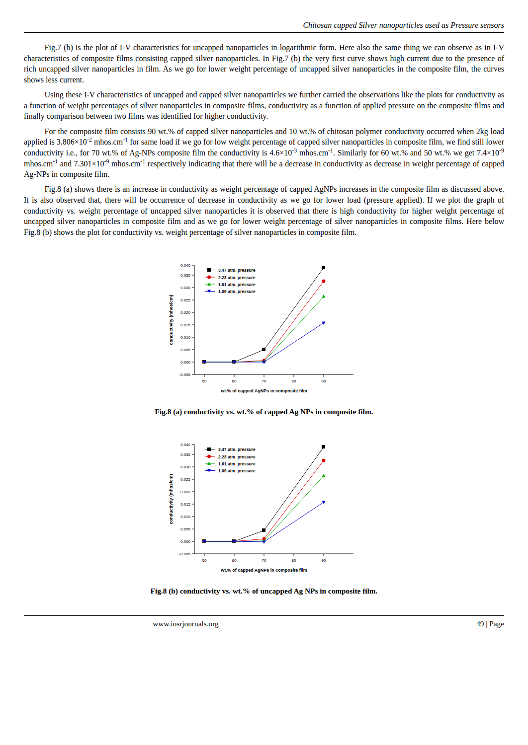Chitosan capped Silver nanoparticles used as Pressure sensors
Fig.7 (b) is the plot of I-V characteristics for uncapped nanoparticles in logarithmic form. Here also the same thing we can observe as in I-V characteristics of composite films consisting capped silver nanoparticles. In Fig.7 (b) the very first curve shows high current due to the presence of rich uncapped silver nanoparticles in film. As we go for lower weight percentage of uncapped silver nanoparticles in the composite film, the curves shows less current.
Using these I-V characteristics of uncapped and capped silver nanoparticles we further carried the observations like the plots for conductivity as a function of weight percentages of silver nanoparticles in composite films, conductivity as a function of applied pressure on the composite films and finally comparison between two films was identified for higher conductivity.
For the composite film consists 90 wt.% of capped silver nanoparticles and 10 wt.% of chitosan polymer conductivity occurred when 2kg load applied is 3.806×10-2 mhos.cm-1 for same load if we go for low weight percentage of capped silver nanoparticles in composite film, we find still lower conductivity i.e., for 70 wt.% of Ag-NPs composite film the conductivity is 4.6×10-3 mhos.cm-1. Similarly for 60 wt.% and 50 wt.% we get 7.4×10-9 mhos.cm-1 and 7.301×10-9 mhos.cm-1 respectively indicating that there will be a decrease in conductivity as decrease in weight percentage of capped Ag-NPs in composite film.
Fig.8 (a) shows there is an increase in conductivity as weight percentage of capped AgNPs increases in the composite film as discussed above. It is also observed that, there will be occurrence of decrease in conductivity as we go for lower load (pressure applied). If we plot the graph of conductivity vs. weight percentage of uncapped silver nanoparticles it is observed that there is high conductivity for higher weight percentage of uncapped silver nanoparticles in composite film and as we go for lower weight percentage of silver nanoparticles in composite films. Here below Fig.8 (b) shows the plot for conductivity vs. weight percentage of silver nanoparticles in composite film.
-0.005 0.000 0.005 0.010 0.015 0.020 0.025 0.030 0.035 0.040 50 60 70 80 90 wt.% of capped AgNPs in composite film conductivity (mhos/cm) 3.47 atm. pressure 2.23 atm. pressure 1.61 atm. pressure 1.09 atm. pressure
Fig.8 (a) conductivity vs. wt.% of capped Ag NPs in composite film.
-0.005 0.000 0.005 0.010 0.015 0.020 0.025 0.030 0.035 0.040 50 60 70 80 90 wt.% of capped AgNPs in composite film conductivity (mhos/cm) 3.47 atm. pressure 2.23 atm. pressure 1.61 atm. pressure 1.09 atm. pressure
Fig.8 (b) conductivity vs. wt.% of uncapped Ag NPs in composite film.
www.iosrjournals.org 49 | Page